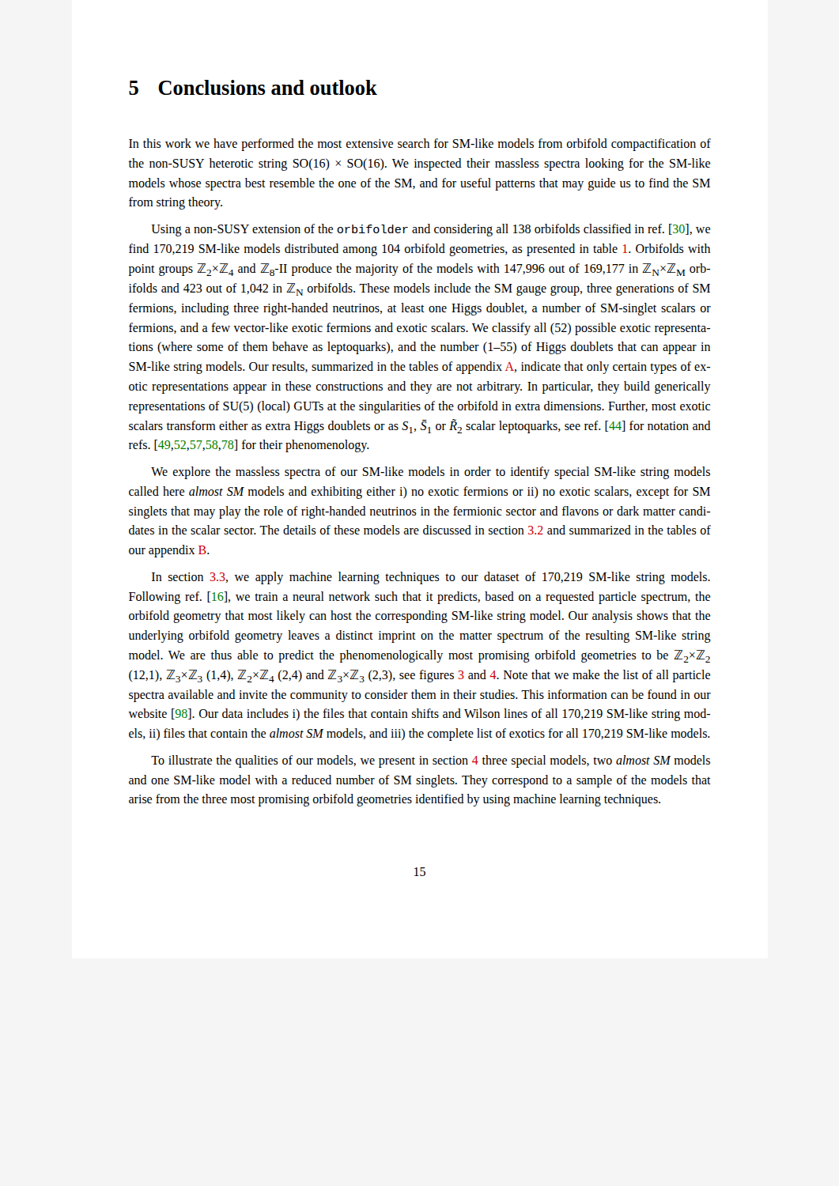5 Conclusions and outlook
In this work we have performed the most extensive search for SM-like models from orbifold compactification of the non-SUSY heterotic string SO(16) × SO(16). We inspected their massless spectra looking for the SM-like models whose spectra best resemble the one of the SM, and for useful patterns that may guide us to find the SM from string theory.
Using a non-SUSY extension of the orbifolder and considering all 138 orbifolds classified in ref. [30], we find 170,219 SM-like models distributed among 104 orbifold geometries, as presented in table 1. Orbifolds with point groups ℤ2×ℤ4 and ℤ8-II produce the majority of the models with 147,996 out of 169,177 in ℤN×ℤM orbifolds and 423 out of 1,042 in ℤN orbifolds. These models include the SM gauge group, three generations of SM fermions, including three right-handed neutrinos, at least one Higgs doublet, a number of SM-singlet scalars or fermions, and a few vector-like exotic fermions and exotic scalars. We classify all (52) possible exotic representations (where some of them behave as leptoquarks), and the number (1–55) of Higgs doublets that can appear in SM-like string models. Our results, summarized in the tables of appendix A, indicate that only certain types of exotic representations appear in these constructions and they are not arbitrary. In particular, they build generically representations of SU(5) (local) GUTs at the singularities of the orbifold in extra dimensions. Further, most exotic scalars transform either as extra Higgs doublets or as S1, S̄1 or R̃2 scalar leptoquarks, see ref. [44] for notation and refs. [49,52,57,58,78] for their phenomenology.
We explore the massless spectra of our SM-like models in order to identify special SM-like string models called here almost SM models and exhibiting either i) no exotic fermions or ii) no exotic scalars, except for SM singlets that may play the role of right-handed neutrinos in the fermionic sector and flavons or dark matter candidates in the scalar sector. The details of these models are discussed in section 3.2 and summarized in the tables of our appendix B.
In section 3.3, we apply machine learning techniques to our dataset of 170,219 SM-like string models. Following ref. [16], we train a neural network such that it predicts, based on a requested particle spectrum, the orbifold geometry that most likely can host the corresponding SM-like string model. Our analysis shows that the underlying orbifold geometry leaves a distinct imprint on the matter spectrum of the resulting SM-like string model. We are thus able to predict the phenomenologically most promising orbifold geometries to be ℤ2×ℤ2 (12,1), ℤ3×ℤ3 (1,4), ℤ2×ℤ4 (2,4) and ℤ3×ℤ3 (2,3), see figures 3 and 4. Note that we make the list of all particle spectra available and invite the community to consider them in their studies. This information can be found in our website [98]. Our data includes i) the files that contain shifts and Wilson lines of all 170,219 SM-like string models, ii) files that contain the almost SM models, and iii) the complete list of exotics for all 170,219 SM-like models.
To illustrate the qualities of our models, we present in section 4 three special models, two almost SM models and one SM-like model with a reduced number of SM singlets. They correspond to a sample of the models that arise from the three most promising orbifold geometries identified by using machine learning techniques.
15